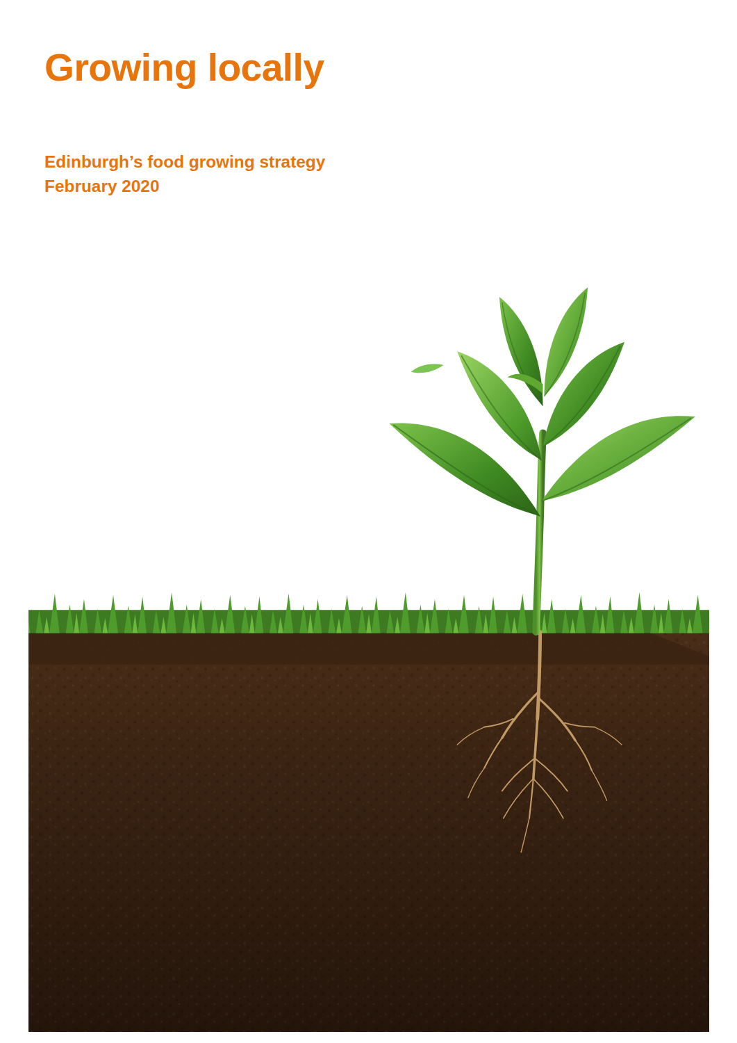Growing locally
Edinburgh’s food growing strategy February 2020